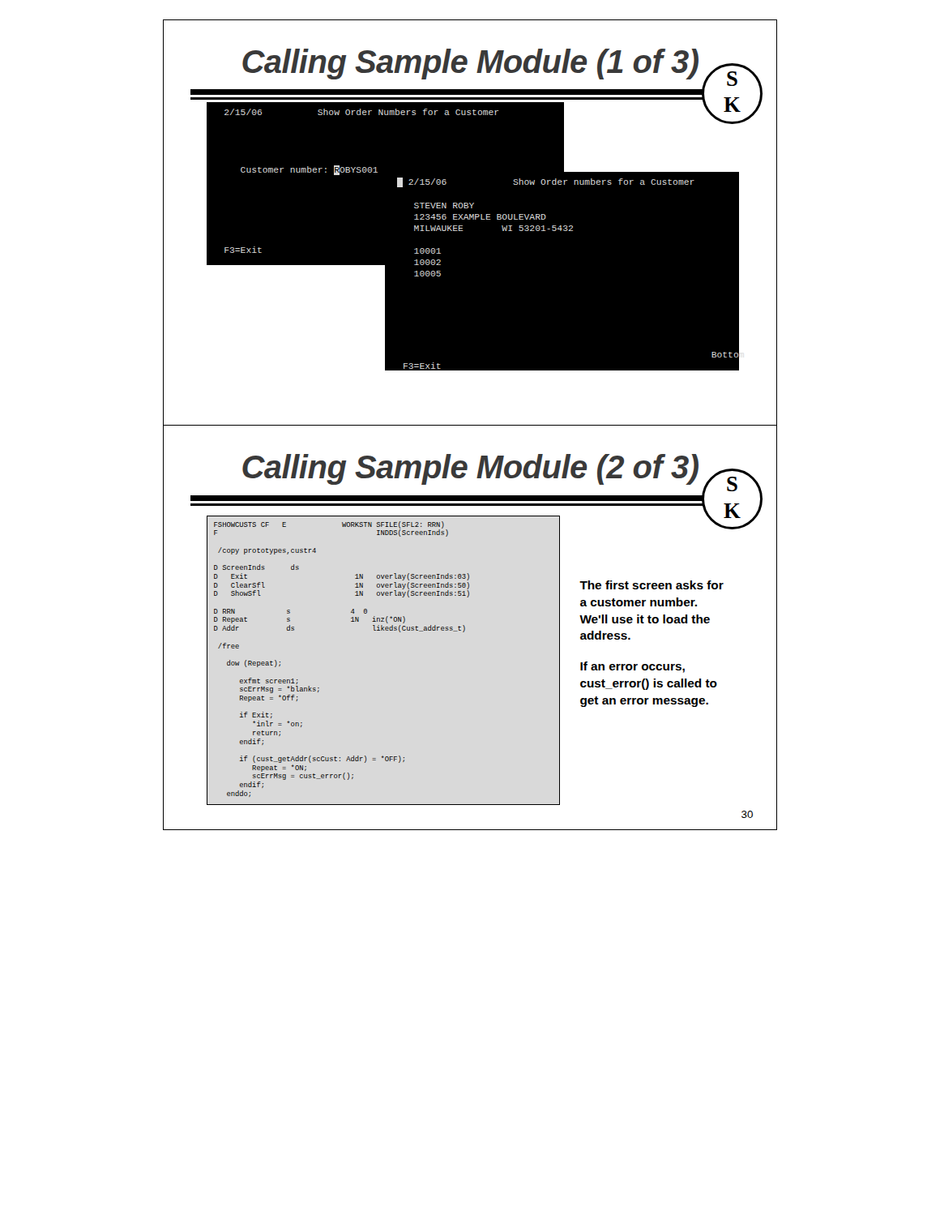Calling Sample Module (1 of 3)
SK
2/15/06 Show Order Numbers for a Customer Customer number: ROBYS001 F3=Exit
2/15/06 Show Order numbers for a Customer STEVEN ROBY 123456 EXAMPLE BOULEVARD MILWAUKEE WI 53201-5432 10001 10002 10005 Bottom F3=Exit
Calling Sample Module (2 of 3)
SK
FSHOWCUSTS CF E WORKSTN SFILE(SFL2: RRN) F INDDS(ScreenInds) /copy prototypes,custr4 D ScreenInds ds D Exit 1N overlay(ScreenInds:03) D ClearSfl 1N overlay(ScreenInds:50) D ShowSfl 1N overlay(ScreenInds:51) D RRN s 4 0 D Repeat s 1N inz(*ON) D Addr ds likeds(Cust_address_t) /free dow (Repeat); exfmt screen1; scErrMsg = *blanks; Repeat = *Off; if Exit; *inlr = *on; return; endif; if (cust_getAddr(scCust: Addr) = *OFF); Repeat = *ON; scErrMsg = cust_error(); endif; enddo;
The first screen asks for a customer number. We'll use it to load the address.
If an error occurs, cust_error() is called to get an error message.
30